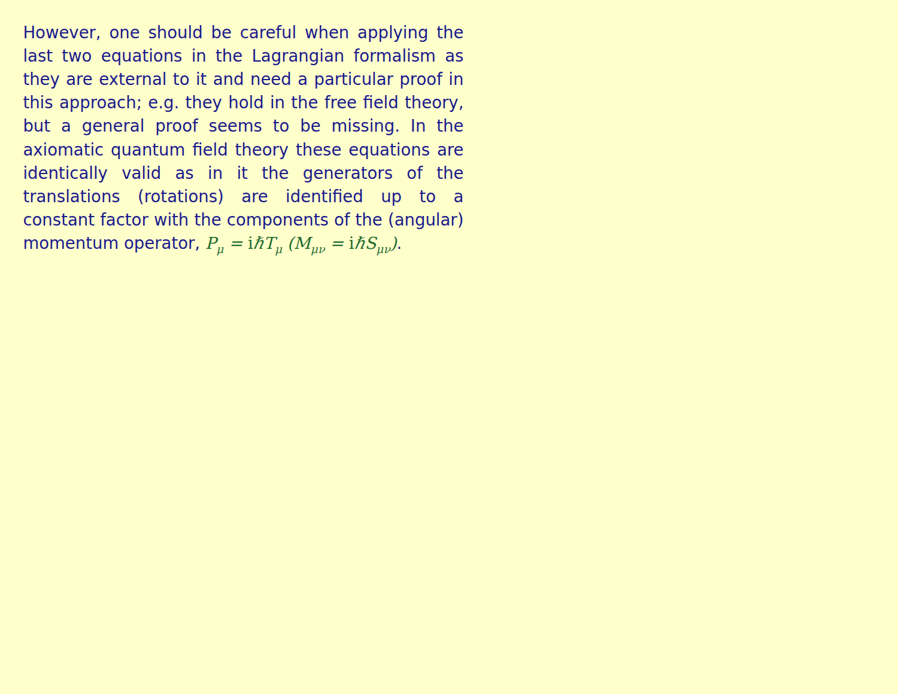However, one should be careful when applying the last two equations in the Lagrangian formalism as they are external to it and need a particular proof in this approach; e.g. they hold in the free field theory, but a general proof seems to be missing. In the axiomatic quantum field theory these equations are identically valid as in it the generators of the translations (rotations) are identified up to a constant factor with the components of the (angular) momentum operator, Pμ = iℏTμ (Mμν = iℏSμν).